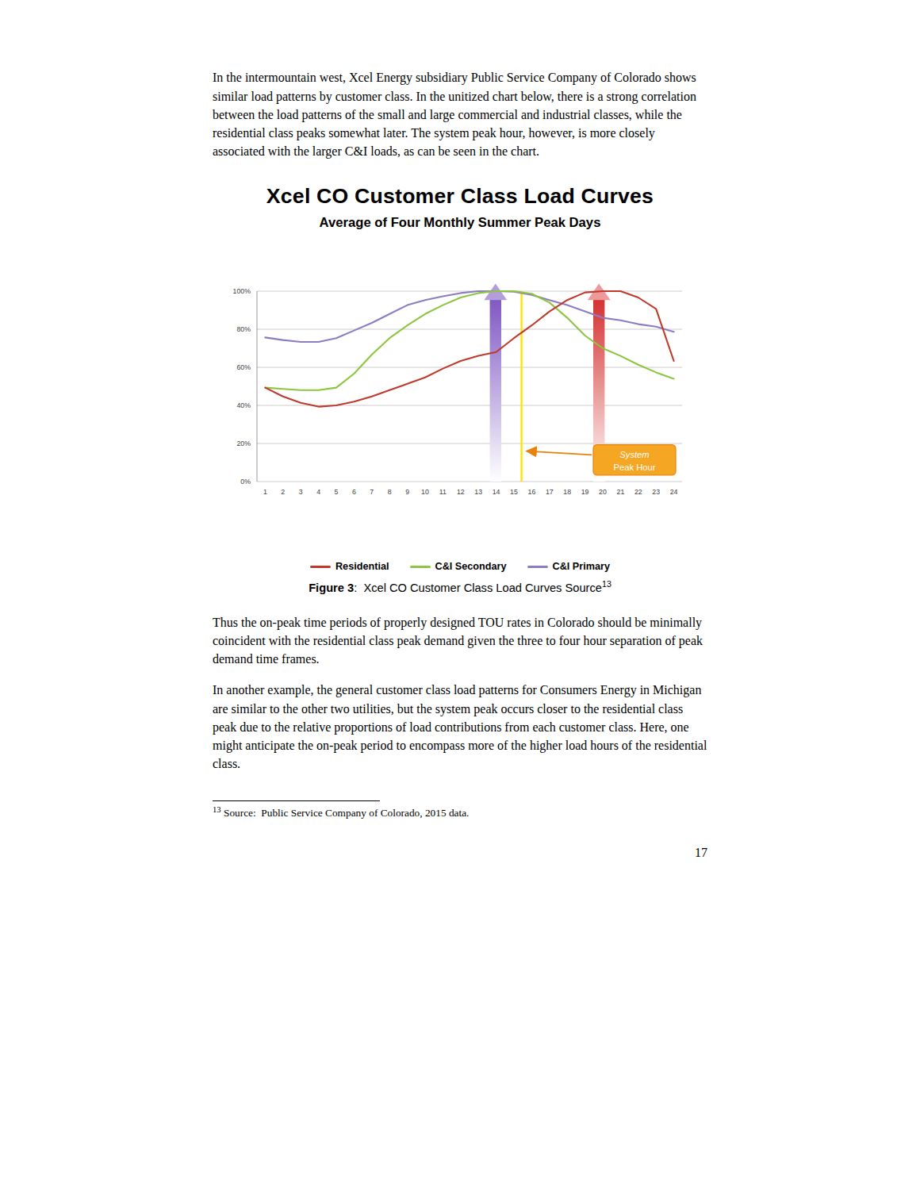In the intermountain west, Xcel Energy subsidiary Public Service Company of Colorado shows similar load patterns by customer class. In the unitized chart below, there is a strong correlation between the load patterns of the small and large commercial and industrial classes, while the residential class peaks somewhat later. The system peak hour, however, is more closely associated with the larger C&I loads, as can be seen in the chart.
Xcel CO Customer Class Load Curves
Average of Four Monthly Summer Peak Days
100% 80% 60% 40% 20% 0% System Peak Hour 1 2 3 4 5 6 7 8 9 10 11 12 13 14 15 16 17 18 19 20 21 22 23 24
Residential C&I Secondary C&I Primary
Figure 3: Xcel CO Customer Class Load Curves Source13
Thus the on-peak time periods of properly designed TOU rates in Colorado should be minimally coincident with the residential class peak demand given the three to four hour separation of peak demand time frames.
In another example, the general customer class load patterns for Consumers Energy in Michigan are similar to the other two utilities, but the system peak occurs closer to the residential class peak due to the relative proportions of load contributions from each customer class. Here, one might anticipate the on-peak period to encompass more of the higher load hours of the residential class.
13 Source: Public Service Company of Colorado, 2015 data.
17